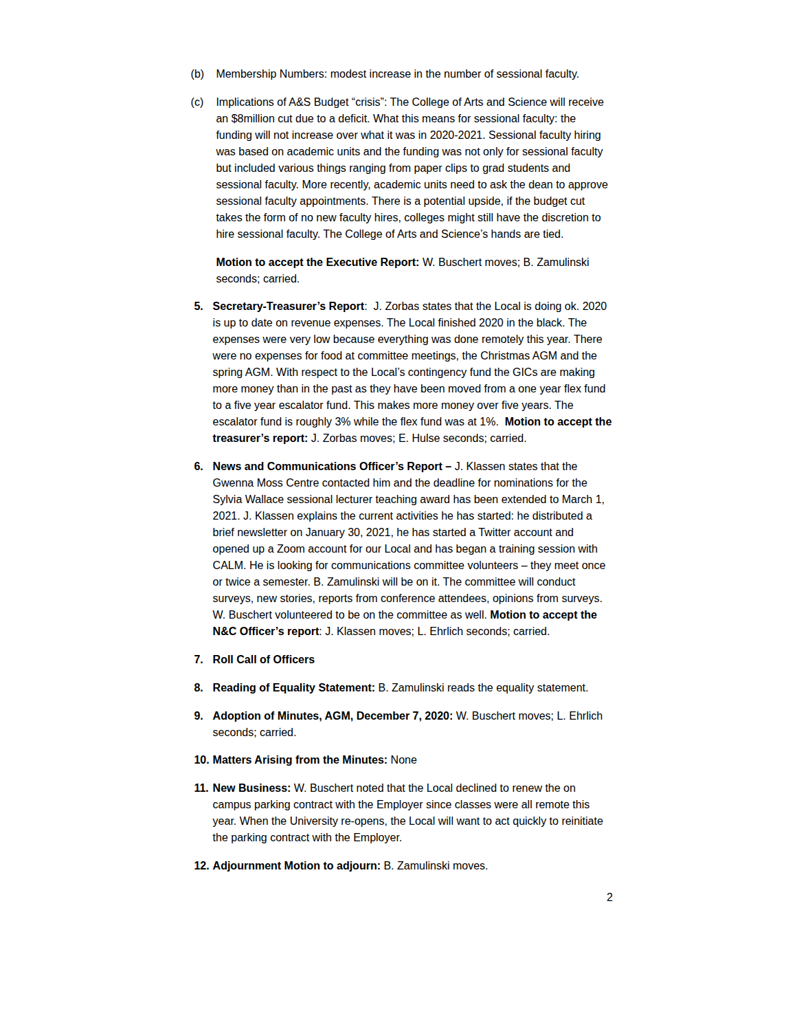(b) Membership Numbers: modest increase in the number of sessional faculty.
(c) Implications of A&S Budget “crisis”: The College of Arts and Science will receive an $8million cut due to a deficit. What this means for sessional faculty: the funding will not increase over what it was in 2020-2021. Sessional faculty hiring was based on academic units and the funding was not only for sessional faculty but included various things ranging from paper clips to grad students and sessional faculty. More recently, academic units need to ask the dean to approve sessional faculty appointments. There is a potential upside, if the budget cut takes the form of no new faculty hires, colleges might still have the discretion to hire sessional faculty. The College of Arts and Science’s hands are tied.
Motion to accept the Executive Report: W. Buschert moves; B. Zamulinski seconds; carried.
Secretary-Treasurer’s Report: J. Zorbas states that the Local is doing ok. 2020 is up to date on revenue expenses. The Local finished 2020 in the black. The expenses were very low because everything was done remotely this year. There were no expenses for food at committee meetings, the Christmas AGM and the spring AGM. With respect to the Local’s contingency fund the GICs are making more money than in the past as they have been moved from a one year flex fund to a five year escalator fund. This makes more money over five years. The escalator fund is roughly 3% while the flex fund was at 1%. Motion to accept the treasurer’s report: J. Zorbas moves; E. Hulse seconds; carried.
News and Communications Officer’s Report – J. Klassen states that the Gwenna Moss Centre contacted him and the deadline for nominations for the Sylvia Wallace sessional lecturer teaching award has been extended to March 1, 2021. J. Klassen explains the current activities he has started: he distributed a brief newsletter on January 30, 2021, he has started a Twitter account and opened up a Zoom account for our Local and has began a training session with CALM. He is looking for communications committee volunteers – they meet once or twice a semester. B. Zamulinski will be on it. The committee will conduct surveys, new stories, reports from conference attendees, opinions from surveys. W. Buschert volunteered to be on the committee as well. Motion to accept the N&C Officer’s report: J. Klassen moves; L. Ehrlich seconds; carried.
Roll Call of Officers
Reading of Equality Statement: B. Zamulinski reads the equality statement.
Adoption of Minutes, AGM, December 7, 2020: W. Buschert moves; L. Ehrlich seconds; carried.
Matters Arising from the Minutes: None
New Business: W. Buschert noted that the Local declined to renew the on campus parking contract with the Employer since classes were all remote this year. When the University re-opens, the Local will want to act quickly to reinitiate the parking contract with the Employer.
Adjournment Motion to adjourn: B. Zamulinski moves.
2